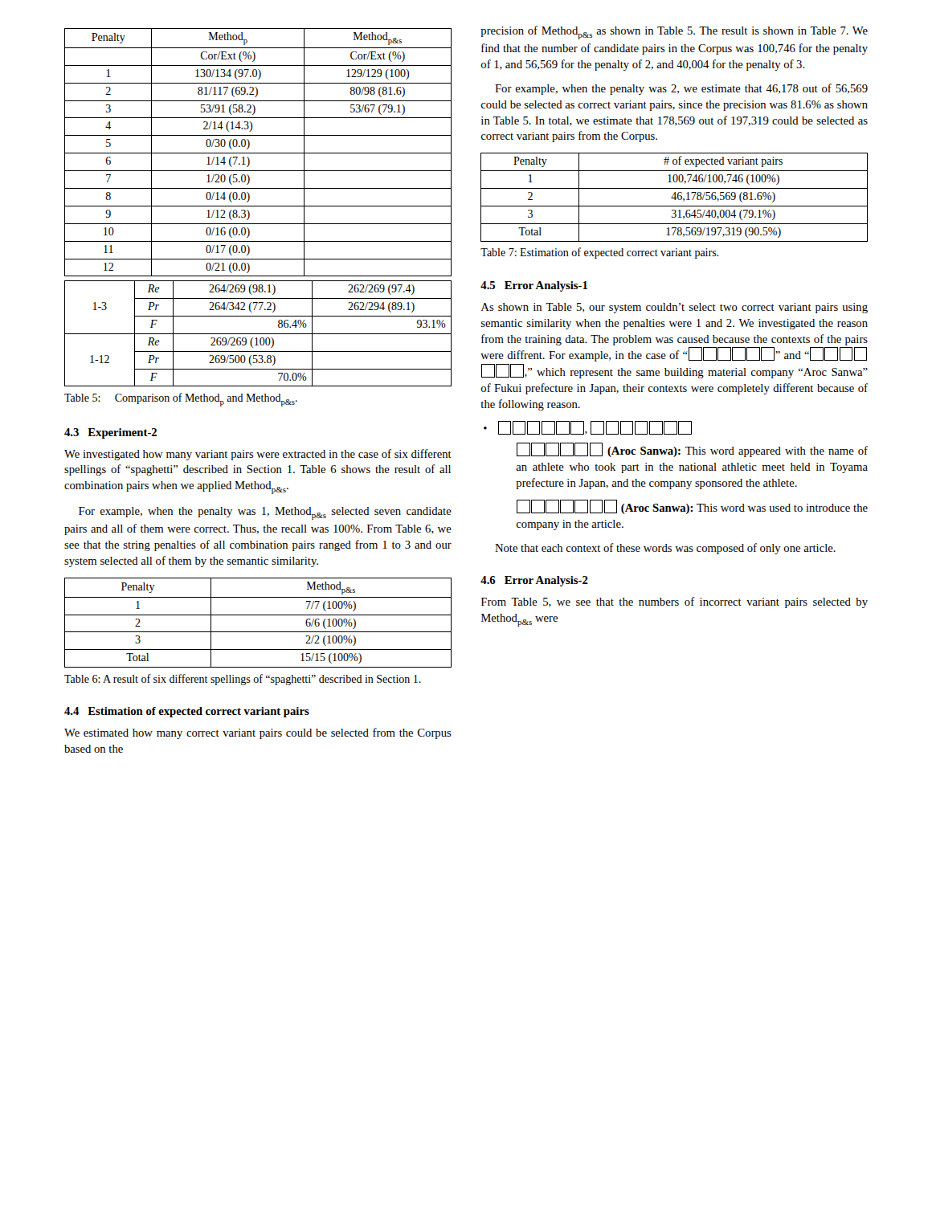| Penalty | Method p | Method p&s |
| | Cor/Ext (%) | Cor/Ext (%) |
| 1 | 130/134 (97.0) | 129/129 (100) |
| 2 | 81/117 (69.2) | 80/98 (81.6) |
| 3 | 53/91 (58.2) | 53/67 (79.1) |
| 4 | 2/14 (14.3) | |
| 5 | 0/30 (0.0) | |
| 6 | 1/14 (7.1) | |
| 7 | 1/20 (5.0) | |
| 8 | 0/14 (0.0) | |
| 9 | 1/12 (8.3) | |
| 10 | 0/16 (0.0) | |
| 11 | 0/17 (0.0) | |
| 12 | 0/21 (0.0) | |
| 1-3 | Re | 264/269 (98.1) | 262/269 (97.4) |
| Pr | 264/342 (77.2) | 262/294 (89.1) |
| F | 86.4% | 93.1% |
| 1-12 | Re | 269/269 (100) | |
| Pr | 269/500 (53.8) | |
| F | 70.0% | |
Table 5: Comparison of Methodp and Methodp&s.
4.3 Experiment-2
We investigated how many variant pairs were extracted in the case of six different spellings of “spaghetti” described in Section 1. Table 6 shows the result of all combination pairs when we applied Methodp&s.
For example, when the penalty was 1, Methodp&s selected seven candidate pairs and all of them were correct. Thus, the recall was 100%. From Table 6, we see that the string penalties of all combination pairs ranged from 1 to 3 and our system selected all of them by the semantic similarity.
| Penalty | Method p&s |
| 1 | 7/7 (100%) |
| 2 | 6/6 (100%) |
| 3 | 2/2 (100%) |
| Total | 15/15 (100%) |
Table 6: A result of six different spellings of “spaghetti” described in Section 1.
4.4 Estimation of expected correct variant pairs
We estimated how many correct variant pairs could be selected from the Corpus based on the
precision of Methodp&s as shown in Table 5. The result is shown in Table 7. We find that the number of candidate pairs in the Corpus was 100,746 for the penalty of 1, and 56,569 for the penalty of 2, and 40,004 for the penalty of 3.
For example, when the penalty was 2, we estimate that 46,178 out of 56,569 could be selected as correct variant pairs, since the precision was 81.6% as shown in Table 5. In total, we estimate that 178,569 out of 197,319 could be selected as correct variant pairs from the Corpus.
| Penalty | # of expected variant pairs |
| 1 | 100,746/100,746 (100%) |
| 2 | 46,178/56,569 (81.6%) |
| 3 | 31,645/40,004 (79.1%) |
| Total | 178,569/197,319 (90.5%) |
Table 7: Estimation of expected correct variant pairs.
4.5 Error Analysis-1
As shown in Table 5, our system couldn’t select two correct variant pairs using semantic similarity when the penalties were 1 and 2. We investigated the reason from the training data. The problem was caused because the contexts of the pairs were diffrent. For example, in the case of “ ” and “ ,” which represent the same building material company “Aroc Sanwa” of Fukui prefecture in Japan, their contexts were completely different because of the following reason.
,
(Aroc Sanwa): This word appeared with the name of an athlete who took part in the national athletic meet held in Toyama prefecture in Japan, and the company sponsored the athlete.
(Aroc Sanwa): This word was used to introduce the company in the article.
Note that each context of these words was composed of only one article.
4.6 Error Analysis-2
From Table 5, we see that the numbers of incorrect variant pairs selected by Methodp&s were